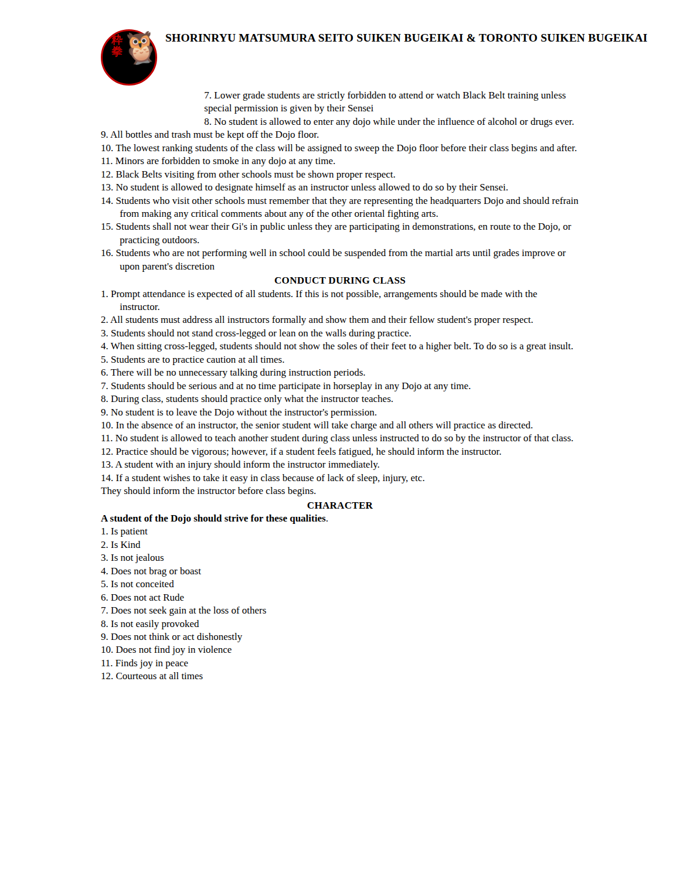粋
拳
🦉
Shorinryu Matsumura Seito Suiken Bugeikai & Toronto Suiken Bugeikai
7. Lower grade students are strictly forbidden to attend or watch Black Belt training unless special permission is given by their Sensei
8. No student is allowed to enter any dojo while under the influence of alcohol or drugs ever.
9. All bottles and trash must be kept off the Dojo floor.
10. The lowest ranking students of the class will be assigned to sweep the Dojo floor before their class begins and after.
11. Minors are forbidden to smoke in any dojo at any time.
12. Black Belts visiting from other schools must be shown proper respect.
13. No student is allowed to designate himself as an instructor unless allowed to do so by their Sensei.
14. Students who visit other schools must remember that they are representing the headquarters Dojo and should refrain from making any critical comments about any of the other oriental fighting arts.
15. Students shall not wear their Gi's in public unless they are participating in demonstrations, en route to the Dojo, or practicing outdoors.
16. Students who are not performing well in school could be suspended from the martial arts until grades improve or upon parent's discretion
Conduct During Class
1. Prompt attendance is expected of all students. If this is not possible, arrangements should be made with the instructor.
2. All students must address all instructors formally and show them and their fellow student's proper respect.
3. Students should not stand cross-legged or lean on the walls during practice.
4. When sitting cross-legged, students should not show the soles of their feet to a higher belt. To do so is a great insult.
5. Students are to practice caution at all times.
6. There will be no unnecessary talking during instruction periods.
7. Students should be serious and at no time participate in horseplay in any Dojo at any time.
8. During class, students should practice only what the instructor teaches.
9. No student is to leave the Dojo without the instructor's permission.
10. In the absence of an instructor, the senior student will take charge and all others will practice as directed.
11. No student is allowed to teach another student during class unless instructed to do so by the instructor of that class.
12. Practice should be vigorous; however, if a student feels fatigued, he should inform the instructor.
13. A student with an injury should inform the instructor immediately.
14. If a student wishes to take it easy in class because of lack of sleep, injury, etc.
They should inform the instructor before class begins.
Character
A student of the Dojo should strive for these qualities.
1. Is patient
2. Is Kind
3. Is not jealous
4. Does not brag or boast
5. Is not conceited
6. Does not act Rude
7. Does not seek gain at the loss of others
8. Is not easily provoked
9. Does not think or act dishonestly
10. Does not find joy in violence
11. Finds joy in peace
12. Courteous at all times